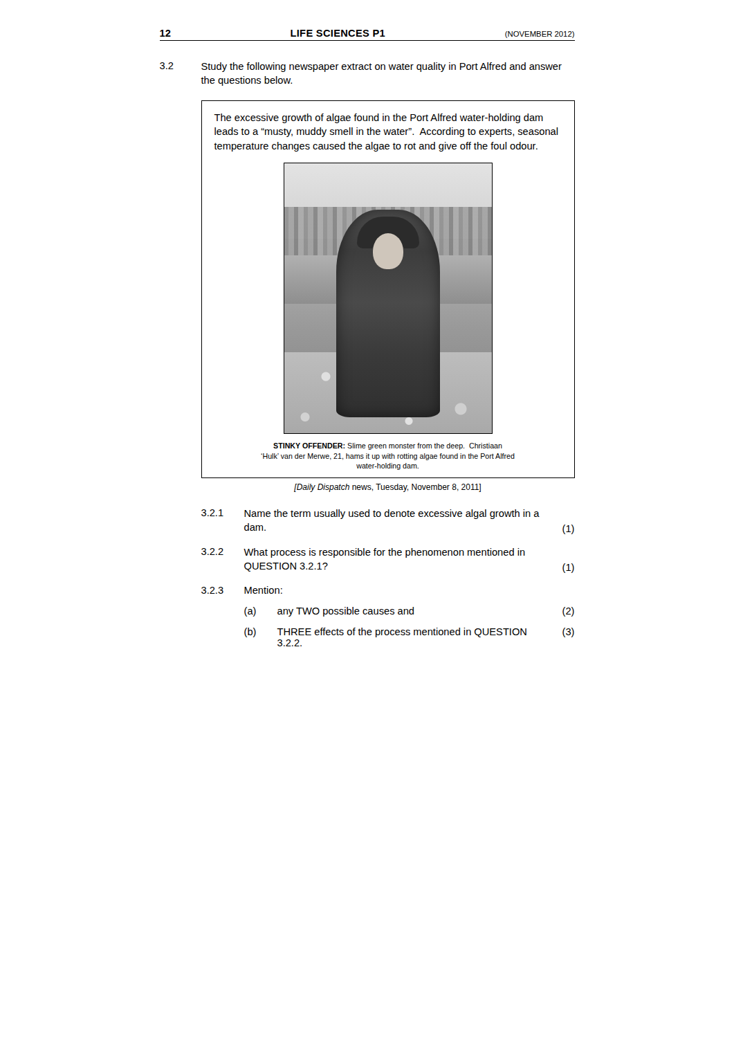12 LIFE SCIENCES P1 (NOVEMBER 2012)
3.2
Study the following newspaper extract on water quality in Port Alfred and answer the questions below.
The excessive growth of algae found in the Port Alfred water-holding dam leads to a “musty, muddy smell in the water”. According to experts, seasonal temperature changes caused the algae to rot and give off the foul odour.
STINKY OFFENDER: Slime green monster from the deep. Christiaan
‘Hulk’ van der Merwe, 21, hams it up with rotting algae found in the Port Alfred
water-holding dam.
[Daily Dispatch news, Tuesday, November 8, 2011]
3.2.1
Name the term usually used to denote excessive algal growth in a dam. (1)
3.2.2
What process is responsible for the phenomenon mentioned in QUESTION 3.2.1? (1)
3.2.3
Mention:
(a)
any TWO possible causes and (2)
(b)
THREE effects of the process mentioned in QUESTION 3.2.2. (3)